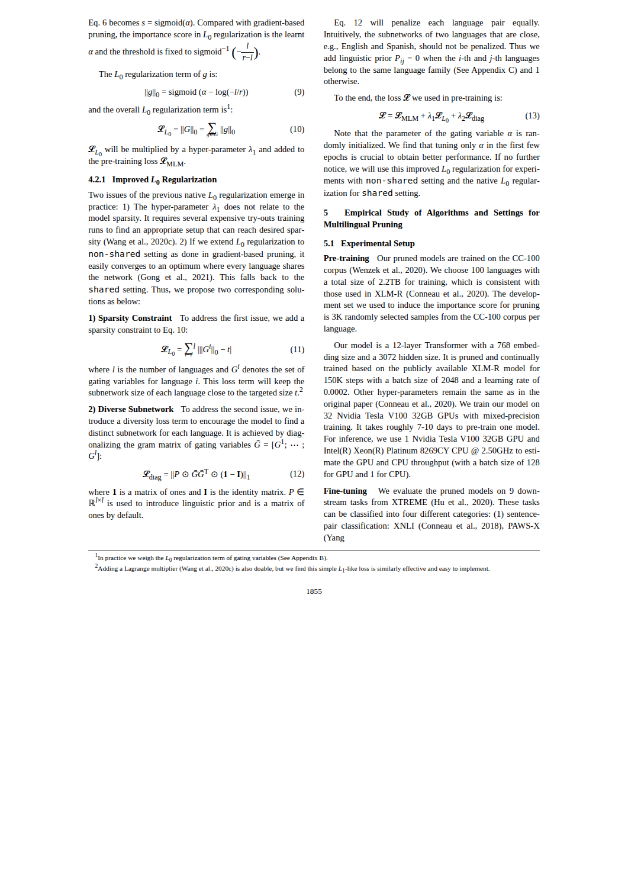Eq. 6 becomes s = sigmoid(α). Compared with gradient-based pruning, the importance score in L0 regularization is the learnt α and the threshold is fixed to sigmoid−1 (−lr−l).
The L0 regularization term of g is:
||g||0 = sigmoid (α − log(−l/r)) (9)
and the overall L0 regularization term is1:
𝓛L0 = ||G||0 = ∑g∈G ||g||0 (10)
𝓛L0 will be multiplied by a hyper-parameter λ1 and added to the pre-training loss 𝓛MLM.
4.2.1 Improved L0 Regularization
Two issues of the previous native L0 regularization emerge in practice: 1) The hyper-parameter λ1 does not relate to the model sparsity. It requires several expensive try-outs training runs to find an appropriate setup that can reach desired sparsity (Wang et al., 2020c). 2) If we extend L0 regularization to non-shared setting as done in gradient-based pruning, it easily converges to an optimum where every language shares the network (Gong et al., 2021). This falls back to the shared setting. Thus, we propose two corresponding solutions as below:
1) Sparsity Constraint To address the first issue, we add a sparsity constraint to Eq. 10:
𝓛L0 = ∑i=1l |||Gi||0 − t| (11)
where l is the number of languages and Gi denotes the set of gating variables for language i. This loss term will keep the subnetwork size of each language close to the targeted size t.2
2) Diverse Subnetwork To address the second issue, we introduce a diversity loss term to encourage the model to find a distinct subnetwork for each language. It is achieved by diagonalizing the gram matrix of gating variables Ḡ = [G1; ⋯ ; Gl]:
𝓛diag = ||P ⊙ ḠḠT ⊙ (1 − I)||1 (12)
where 1 is a matrix of ones and I is the identity matrix. P ∈ ℝl×l is used to introduce linguistic prior and is a matrix of ones by default.
Eq. 12 will penalize each language pair equally. Intuitively, the subnetworks of two languages that are close, e.g., English and Spanish, should not be penalized. Thus we add linguistic prior Pij = 0 when the i-th and j-th languages belong to the same language family (See Appendix C) and 1 otherwise.
To the end, the loss 𝓛 we used in pre-training is:
𝓛 = 𝓛MLM + λ1𝓛L0 + λ2𝓛diag (13)
Note that the parameter of the gating variable α is randomly initialized. We find that tuning only α in the first few epochs is crucial to obtain better performance. If no further notice, we will use this improved L0 regularization for experiments with non-shared setting and the native L0 regularization for shared setting.
5 Empirical Study of Algorithms and Settings for Multilingual Pruning
5.1 Experimental Setup
Pre-training Our pruned models are trained on the CC-100 corpus (Wenzek et al., 2020). We choose 100 languages with a total size of 2.2TB for training, which is consistent with those used in XLM-R (Conneau et al., 2020). The development set we used to induce the importance score for pruning is 3K randomly selected samples from the CC-100 corpus per language.
Our model is a 12-layer Transformer with a 768 embedding size and a 3072 hidden size. It is pruned and continually trained based on the publicly available XLM-R model for 150K steps with a batch size of 2048 and a learning rate of 0.0002. Other hyper-parameters remain the same as in the original paper (Conneau et al., 2020). We train our model on 32 Nvidia Tesla V100 32GB GPUs with mixed-precision training. It takes roughly 7-10 days to pre-train one model. For inference, we use 1 Nvidia Tesla V100 32GB GPU and Intel(R) Xeon(R) Platinum 8269CY CPU @ 2.50GHz to estimate the GPU and CPU throughput (with a batch size of 128 for GPU and 1 for CPU).
Fine-tuning We evaluate the pruned models on 9 downstream tasks from XTREME (Hu et al., 2020). These tasks can be classified into four different categories: (1) sentence-pair classification: XNLI (Conneau et al., 2018), PAWS-X (Yang
1In practice we weigh the L0 regularization term of gating variables (See Appendix B).
2Adding a Lagrange multiplier (Wang et al., 2020c) is also doable, but we find this simple L1-like loss is similarly effective and easy to implement.
1855